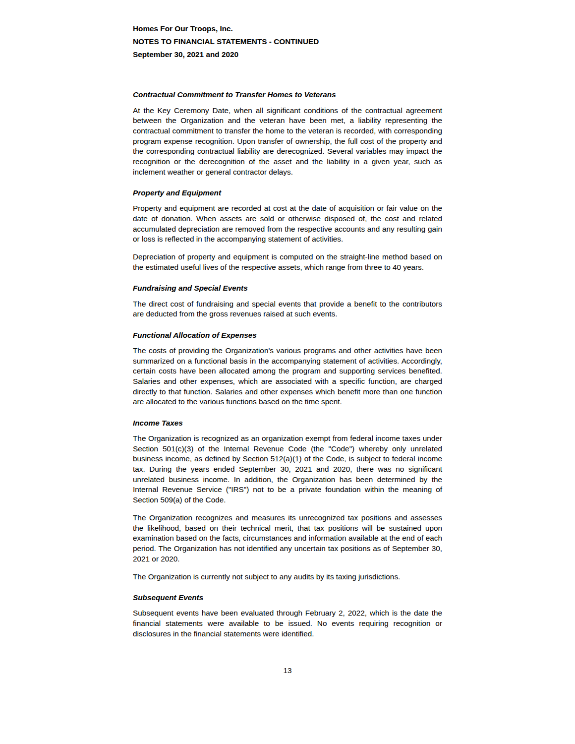Homes For Our Troops, Inc.
NOTES TO FINANCIAL STATEMENTS - CONTINUED
September 30, 2021 and 2020
Contractual Commitment to Transfer Homes to Veterans
At the Key Ceremony Date, when all significant conditions of the contractual agreement between the Organization and the veteran have been met, a liability representing the contractual commitment to transfer the home to the veteran is recorded, with corresponding program expense recognition. Upon transfer of ownership, the full cost of the property and the corresponding contractual liability are derecognized. Several variables may impact the recognition or the derecognition of the asset and the liability in a given year, such as inclement weather or general contractor delays.
Property and Equipment
Property and equipment are recorded at cost at the date of acquisition or fair value on the date of donation. When assets are sold or otherwise disposed of, the cost and related accumulated depreciation are removed from the respective accounts and any resulting gain or loss is reflected in the accompanying statement of activities.
Depreciation of property and equipment is computed on the straight-line method based on the estimated useful lives of the respective assets, which range from three to 40 years.
Fundraising and Special Events
The direct cost of fundraising and special events that provide a benefit to the contributors are deducted from the gross revenues raised at such events.
Functional Allocation of Expenses
The costs of providing the Organization's various programs and other activities have been summarized on a functional basis in the accompanying statement of activities. Accordingly, certain costs have been allocated among the program and supporting services benefited. Salaries and other expenses, which are associated with a specific function, are charged directly to that function. Salaries and other expenses which benefit more than one function are allocated to the various functions based on the time spent.
Income Taxes
The Organization is recognized as an organization exempt from federal income taxes under Section 501(c)(3) of the Internal Revenue Code (the "Code") whereby only unrelated business income, as defined by Section 512(a)(1) of the Code, is subject to federal income tax. During the years ended September 30, 2021 and 2020, there was no significant unrelated business income. In addition, the Organization has been determined by the Internal Revenue Service ("IRS") not to be a private foundation within the meaning of Section 509(a) of the Code.
The Organization recognizes and measures its unrecognized tax positions and assesses the likelihood, based on their technical merit, that tax positions will be sustained upon examination based on the facts, circumstances and information available at the end of each period. The Organization has not identified any uncertain tax positions as of September 30, 2021 or 2020.
The Organization is currently not subject to any audits by its taxing jurisdictions.
Subsequent Events
Subsequent events have been evaluated through February 2, 2022, which is the date the financial statements were available to be issued. No events requiring recognition or disclosures in the financial statements were identified.
13